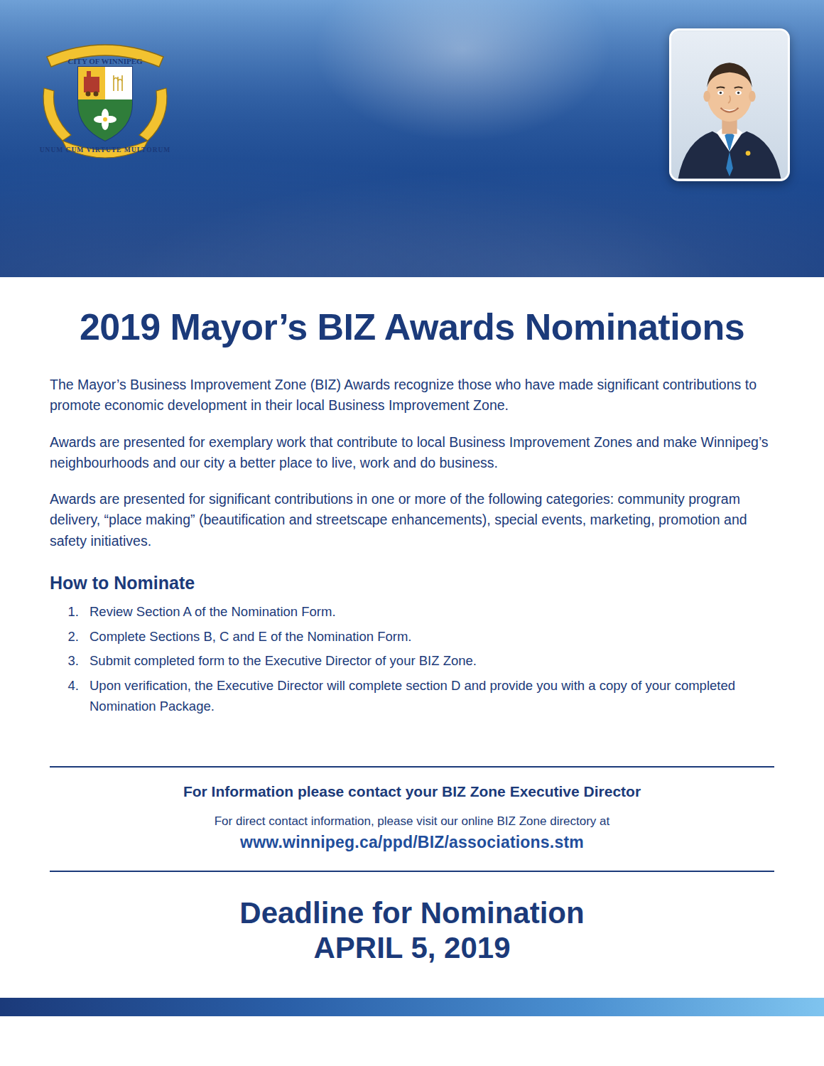CITY OF WINNIPEG UNUM CUM VIRTUTE MULTORUM
2019 Mayor’s BIZ Awards Nominations
The Mayor’s Business Improvement Zone (BIZ) Awards recognize those who have made significant contributions to promote economic development in their local Business Improvement Zone.
Awards are presented for exemplary work that contribute to local Business Improvement Zones and make Winnipeg’s neighbourhoods and our city a better place to live, work and do business.
Awards are presented for significant contributions in one or more of the following categories: community program delivery, “place making” (beautification and streetscape enhancements), special events, marketing, promotion and safety initiatives.
How to Nominate
Review Section A of the Nomination Form.
Complete Sections B, C and E of the Nomination Form.
Submit completed form to the Executive Director of your BIZ Zone.
Upon verification, the Executive Director will complete section D and provide you with a copy of your completed Nomination Package.
For Information please contact your BIZ Zone Executive Director
For direct contact information, please visit our online BIZ Zone directory at
www.winnipeg.ca/ppd/BIZ/associations.stm
Deadline for Nomination
APRIL 5, 2019